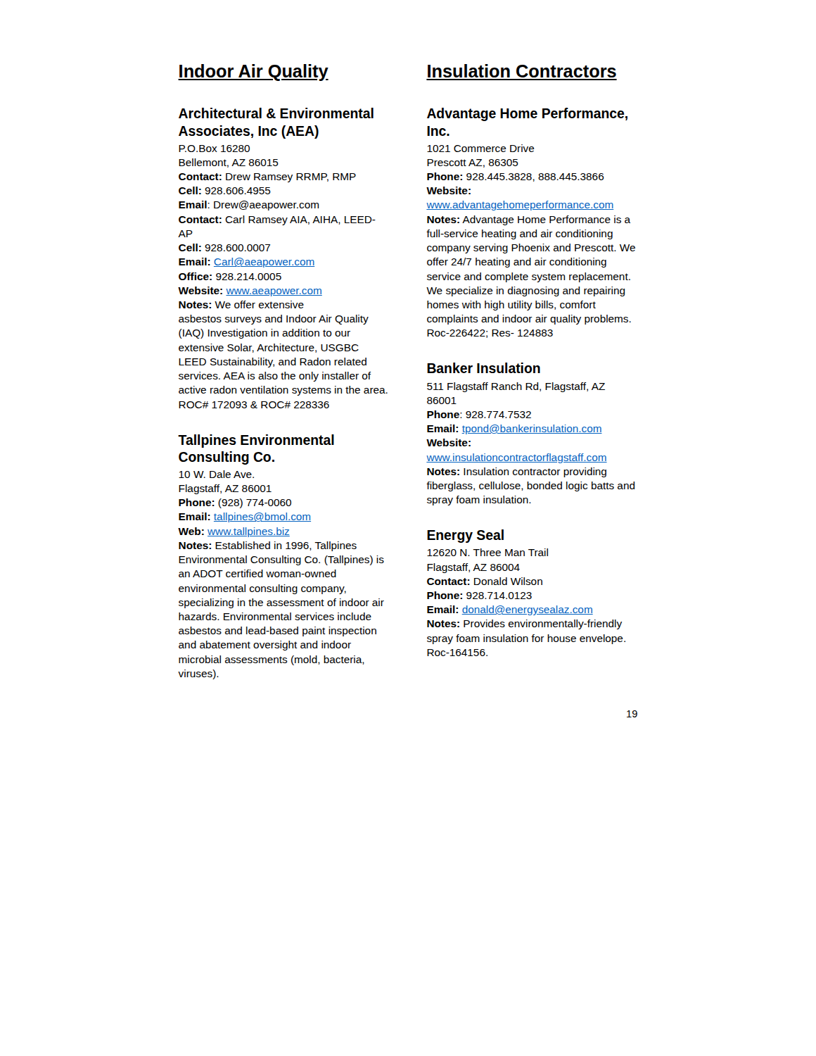Indoor Air Quality
Architectural & Environmental Associates, Inc (AEA)
P.O.Box 16280
Bellemont, AZ 86015
Contact: Drew Ramsey RRMP, RMP
Cell: 928.606.4955
Email: Drew@aeapower.com
Contact: Carl Ramsey AIA, AIHA, LEED-AP
Cell: 928.600.0007
Email: Carl@aeapower.com
Office: 928.214.0005
Website: www.aeapower.com
Notes: We offer extensive asbestos surveys and Indoor Air Quality (IAQ) Investigation in addition to our extensive Solar, Architecture, USGBC LEED Sustainability, and Radon related services. AEA is also the only installer of active radon ventilation systems in the area. ROC# 172093 & ROC# 228336
Tallpines Environmental Consulting Co.
10 W. Dale Ave.
Flagstaff, AZ 86001
Phone: (928) 774-0060
Email: tallpines@bmol.com
Web: www.tallpines.biz
Notes: Established in 1996, Tallpines Environmental Consulting Co. (Tallpines) is an ADOT certified woman-owned environmental consulting company, specializing in the assessment of indoor air hazards. Environmental services include asbestos and lead-based paint inspection and abatement oversight and indoor microbial assessments (mold, bacteria, viruses).
Insulation Contractors
Advantage Home Performance, Inc.
1021 Commerce Drive
Prescott AZ, 86305
Phone: 928.445.3828, 888.445.3866
Website:
www.advantagehomeperformance.com
Notes: Advantage Home Performance is a full-service heating and air conditioning company serving Phoenix and Prescott. We offer 24/7 heating and air conditioning service and complete system replacement. We specialize in diagnosing and repairing homes with high utility bills, comfort complaints and indoor air quality problems. Roc-226422; Res- 124883
Banker Insulation
511 Flagstaff Ranch Rd, Flagstaff, AZ 86001
Phone: 928.774.7532
Email: tpond@bankerinsulation.com
Website:
www.insulationcontractorflagstaff.com
Notes: Insulation contractor providing fiberglass, cellulose, bonded logic batts and spray foam insulation.
Energy Seal
12620 N. Three Man Trail
Flagstaff, AZ 86004
Contact: Donald Wilson
Phone: 928.714.0123
Email: donald@energysealaz.com
Notes: Provides environmentally-friendly spray foam insulation for house envelope. Roc-164156.
19